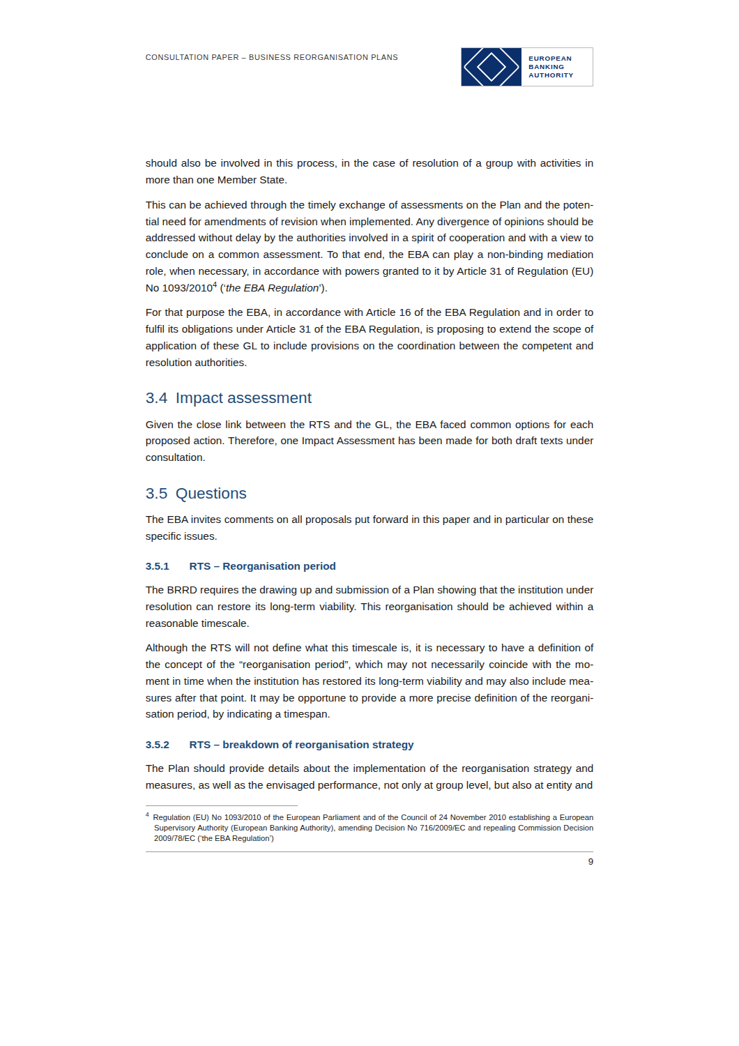Consultation Paper – Business Reorganisation Plans
European Banking Authority
should also be involved in this process, in the case of resolution of a group with activities in more than one Member State.
This can be achieved through the timely exchange of assessments on the Plan and the potential need for amendments of revision when implemented. Any divergence of opinions should be addressed without delay by the authorities involved in a spirit of cooperation and with a view to conclude on a common assessment. To that end, the EBA can play a non-binding mediation role, when necessary, in accordance with powers granted to it by Article 31 of Regulation (EU) No 1093/20104 (‘the EBA Regulation’).
For that purpose the EBA, in accordance with Article 16 of the EBA Regulation and in order to fulfil its obligations under Article 31 of the EBA Regulation, is proposing to extend the scope of application of these GL to include provisions on the coordination between the competent and resolution authorities.
3.4 Impact assessment
Given the close link between the RTS and the GL, the EBA faced common options for each proposed action. Therefore, one Impact Assessment has been made for both draft texts under consultation.
3.5 Questions
The EBA invites comments on all proposals put forward in this paper and in particular on these specific issues.
3.5.1 RTS – Reorganisation period
The BRRD requires the drawing up and submission of a Plan showing that the institution under resolution can restore its long-term viability. This reorganisation should be achieved within a reasonable timescale.
Although the RTS will not define what this timescale is, it is necessary to have a definition of the concept of the “reorganisation period”, which may not necessarily coincide with the moment in time when the institution has restored its long-term viability and may also include measures after that point. It may be opportune to provide a more precise definition of the reorganisation period, by indicating a timespan.
3.5.2 RTS – breakdown of reorganisation strategy
The Plan should provide details about the implementation of the reorganisation strategy and measures, as well as the envisaged performance, not only at group level, but also at entity and
4 Regulation (EU) No 1093/2010 of the European Parliament and of the Council of 24 November 2010 establishing a European Supervisory Authority (European Banking Authority), amending Decision No 716/2009/EC and repealing Commission Decision 2009/78/EC (‘the EBA Regulation’)
9